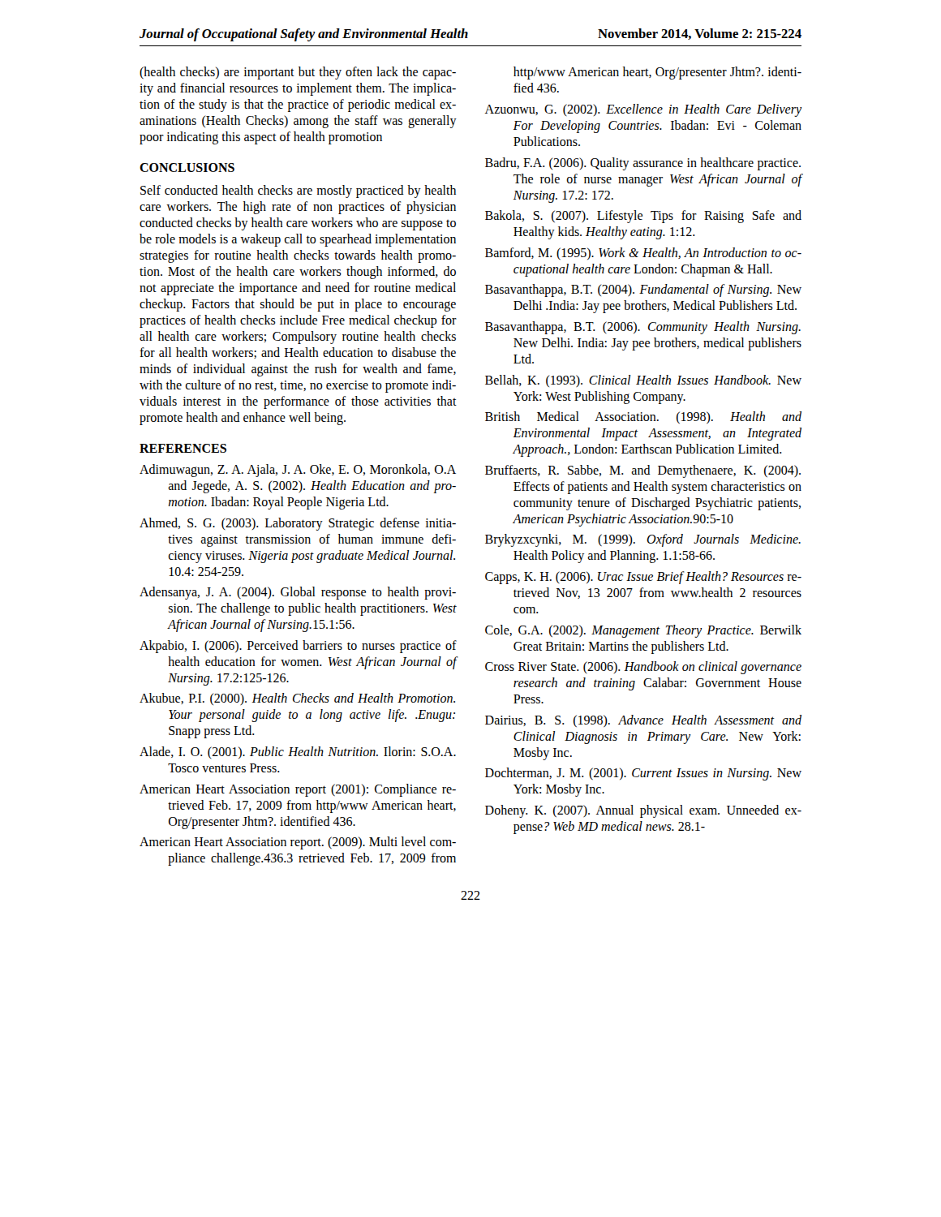Journal of Occupational Safety and Environmental Health November 2014, Volume 2: 215-224
(health checks) are important but they often lack the capacity and financial resources to implement them. The implication of the study is that the practice of periodic medical examinations (Health Checks) among the staff was generally poor indicating this aspect of health promotion
Conclusions
Self conducted health checks are mostly practiced by health care workers. The high rate of non practices of physician conducted checks by health care workers who are suppose to be role models is a wakeup call to spearhead implementation strategies for routine health checks towards health promotion. Most of the health care workers though informed, do not appreciate the importance and need for routine medical checkup. Factors that should be put in place to encourage practices of health checks include Free medical checkup for all health care workers; Compulsory routine health checks for all health workers; and Health education to disabuse the minds of individual against the rush for wealth and fame, with the culture of no rest, time, no exercise to promote individuals interest in the performance of those activities that promote health and enhance well being.
References
Adimuwagun, Z. A. Ajala, J. A. Oke, E. O, Moronkola, O.A and Jegede, A. S. (2002). Health Education and promotion. Ibadan: Royal People Nigeria Ltd.
Ahmed, S. G. (2003). Laboratory Strategic defense initiatives against transmission of human immune deficiency viruses. Nigeria post graduate Medical Journal. 10.4: 254-259.
Adensanya, J. A. (2004). Global response to health provision. The challenge to public health practitioners. West African Journal of Nursing. 15.1:56.
Akpabio, I. (2006). Perceived barriers to nurses practice of health education for women. West African Journal of Nursing. 17.2:125-126.
Akubue, P.I. (2000). Health Checks and Health Promotion. Your personal guide to a long active life. .Enugu: Snapp press Ltd.
Alade, I. O. (2001). Public Health Nutrition. Ilorin: S.O.A. Tosco ventures Press.
American Heart Association report (2001): Compliance retrieved Feb. 17, 2009 from http/www American heart, Org/presenter Jhtm?. identified 436.
American Heart Association report. (2009). Multi level compliance challenge.436.3 retrieved Feb. 17, 2009 from http/www American heart, Org/presenter Jhtm?. identified 436.
Azuonwu, G. (2002). Excellence in Health Care Delivery For Developing Countries. Ibadan: Evi - Coleman Publications.
Badru, F.A. (2006). Quality assurance in healthcare practice. The role of nurse manager West African Journal of Nursing. 17.2: 172.
Bakola, S. (2007). Lifestyle Tips for Raising Safe and Healthy kids. Healthy eating. 1:12.
Bamford, M. (1995). Work & Health, An Introduction to occupational health care London: Chapman & Hall.
Basavanthappa, B.T. (2004). Fundamental of Nursing. New Delhi .India: Jay pee brothers, Medical Publishers Ltd.
Basavanthappa, B.T. (2006). Community Health Nursing. New Delhi. India: Jay pee brothers, medical publishers Ltd.
Bellah, K. (1993). Clinical Health Issues Handbook. New York: West Publishing Company.
British Medical Association. (1998). Health and Environmental Impact Assessment, an Integrated Approach., London: Earthscan Publication Limited.
Bruffaerts, R. Sabbe, M. and Demythenaere, K. (2004). Effects of patients and Health system characteristics on community tenure of Discharged Psychiatric patients, American Psychiatric Association. 90:5-10
Brykyzxcynki, M. (1999). Oxford Journals Medicine. Health Policy and Planning. 1.1:58-66.
Capps, K. H. (2006). Urac Issue Brief Health? Resources retrieved Nov, 13 2007 from www.health 2 resources com.
Cole, G.A. (2002). Management Theory Practice. Berwilk Great Britain: Martins the publishers Ltd.
Cross River State. (2006). Handbook on clinical governance research and training Calabar: Government House Press.
Dairius, B. S. (1998). Advance Health Assessment and Clinical Diagnosis in Primary Care. New York: Mosby Inc.
Dochterman, J. M. (2001). Current Issues in Nursing. New York: Mosby Inc.
Doheny. K. (2007). Annual physical exam. Unneeded expense? Web MD medical news. 28.1-
222